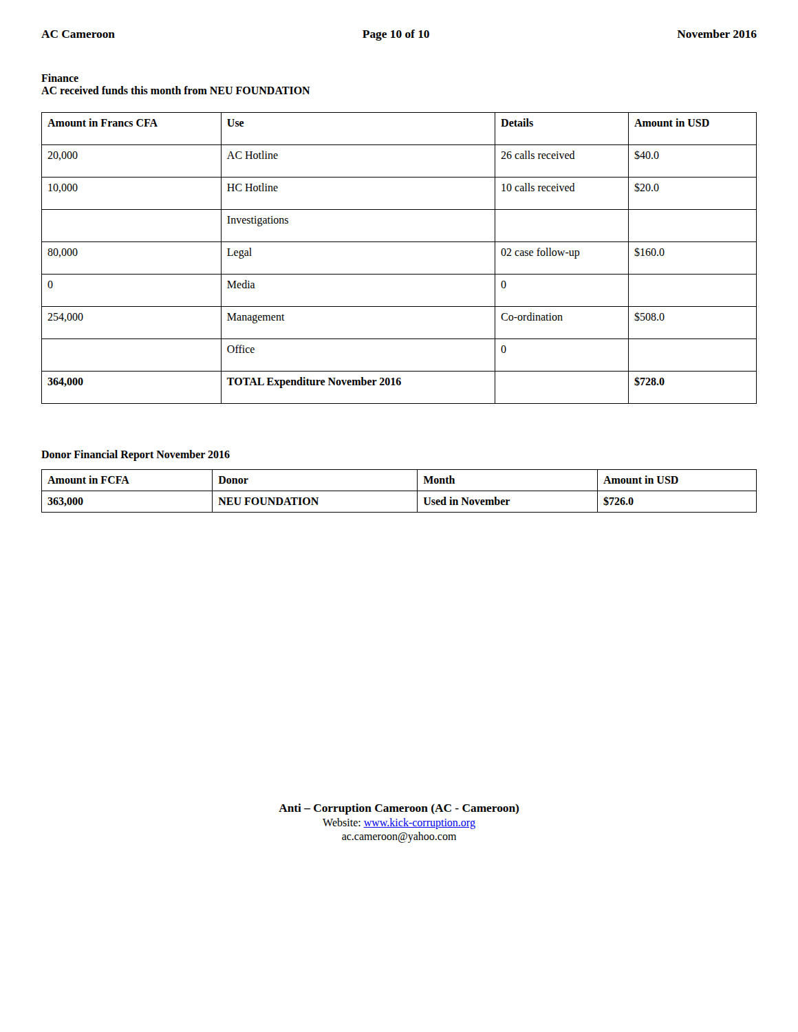AC Cameroon
Page 10 of 10
November 2016
Finance
AC received funds this month from NEU FOUNDATION
| Amount in Francs CFA | Use | Details | Amount in USD |
| --- | --- | --- | --- |
| 20,000 | AC Hotline | 26 calls received | $40.0 |
| 10,000 | HC Hotline | 10 calls received | $20.0 |
| | Investigations | | |
| 80,000 | Legal | 02 case follow-up | $160.0 |
| 0 | Media | 0 | |
| 254,000 | Management | Co-ordination | $508.0 |
| | Office | 0 | |
| 364,000 | TOTAL Expenditure November 2016 | | $728.0 |
Donor Financial Report November 2016
| Amount in FCFA | Donor | Month | Amount in USD |
| --- | --- | --- | --- |
| 363,000 | NEU FOUNDATION | Used in November | $726.0 |
Anti – Corruption Cameroon (AC - Cameroon)
Website: www.kick-corruption.org
ac.cameroon@yahoo.com